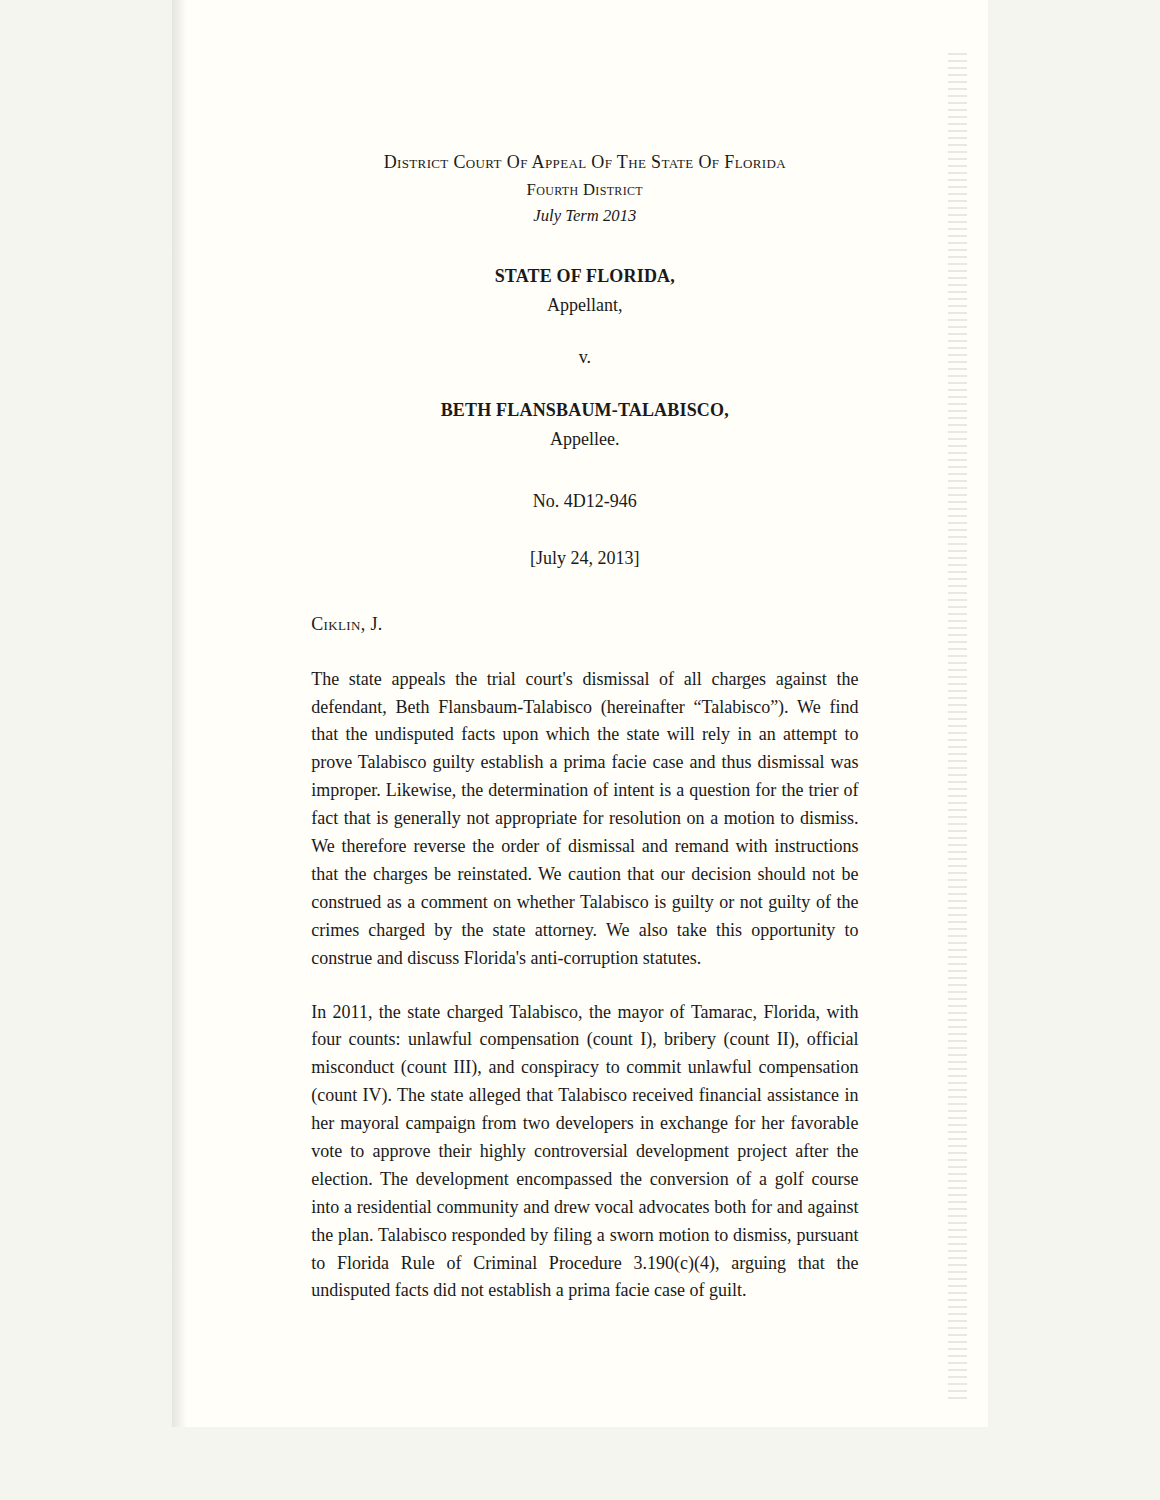District Court Of Appeal Of The State Of Florida
Fourth District
July Term 2013
STATE OF FLORIDA,
Appellant,
v.
BETH FLANSBAUM-TALABISCO,
Appellee.
No. 4D12-946
[July 24, 2013]
Ciklin, J.
The state appeals the trial court's dismissal of all charges against the defendant, Beth Flansbaum-Talabisco (hereinafter “Talabisco”). We find that the undisputed facts upon which the state will rely in an attempt to prove Talabisco guilty establish a prima facie case and thus dismissal was improper. Likewise, the determination of intent is a question for the trier of fact that is generally not appropriate for resolution on a motion to dismiss. We therefore reverse the order of dismissal and remand with instructions that the charges be reinstated. We caution that our decision should not be construed as a comment on whether Talabisco is guilty or not guilty of the crimes charged by the state attorney. We also take this opportunity to construe and discuss Florida's anti-corruption statutes.
In 2011, the state charged Talabisco, the mayor of Tamarac, Florida, with four counts: unlawful compensation (count I), bribery (count II), official misconduct (count III), and conspiracy to commit unlawful compensation (count IV). The state alleged that Talabisco received financial assistance in her mayoral campaign from two developers in exchange for her favorable vote to approve their highly controversial development project after the election. The development encompassed the conversion of a golf course into a residential community and drew vocal advocates both for and against the plan. Talabisco responded by filing a sworn motion to dismiss, pursuant to Florida Rule of Criminal Procedure 3.190(c)(4), arguing that the undisputed facts did not establish a prima facie case of guilt.